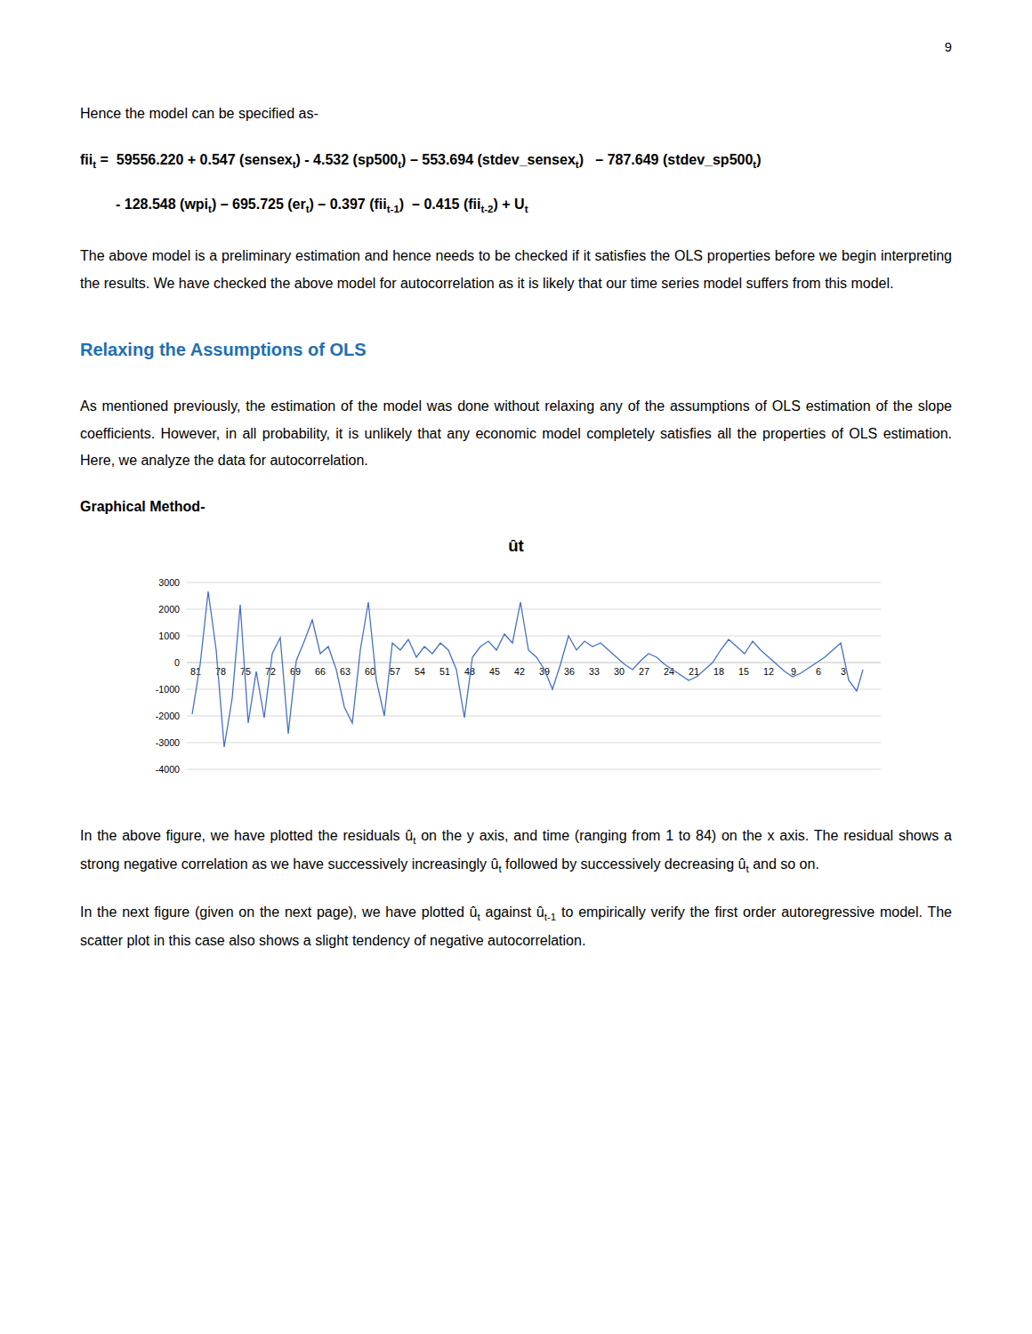9
Hence the model can be specified as-
fiit = 59556.220 + 0.547 (sensext) - 4.532 (sp500t) – 553.694 (stdev_sensext) – 787.649 (stdev_sp500t)
- 128.548 (wpit) – 695.725 (ert) – 0.397 (fiit-1) – 0.415 (fiit-2) + Ut
The above model is a preliminary estimation and hence needs to be checked if it satisfies the OLS properties before we begin interpreting the results. We have checked the above model for autocorrelation as it is likely that our time series model suffers from this model.
Relaxing the Assumptions of OLS
As mentioned previously, the estimation of the model was done without relaxing any of the assumptions of OLS estimation of the slope coefficients. However, in all probability, it is unlikely that any economic model completely satisfies all the properties of OLS estimation. Here, we analyze the data for autocorrelation.
Graphical Method-
ût
3000 2000 1000 0 -1000 -2000 -3000 -4000 81 78 75 72 69 66 63 60 57 54 51 48 45 42 39 36 33 30 27 24 21 18 15 12 9 6 3
In the above figure, we have plotted the residuals ût on the y axis, and time (ranging from 1 to 84) on the x axis. The residual shows a strong negative correlation as we have successively increasingly ût followed by successively decreasing ût and so on.
In the next figure (given on the next page), we have plotted ût against ût-1 to empirically verify the first order autoregressive model. The scatter plot in this case also shows a slight tendency of negative autocorrelation.